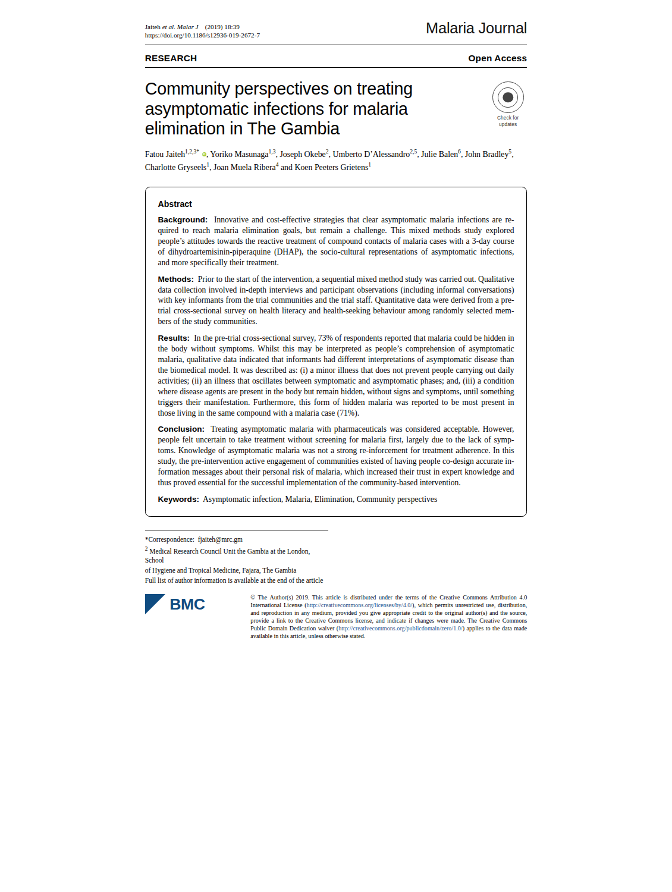Jaiteh et al. Malar J (2019) 18:39 https://doi.org/10.1186/s12936-019-2672-7
Malaria Journal
RESEARCH
Open Access
Community perspectives on treating asymptomatic infections for malaria elimination in The Gambia
Check for
updates
Fatou Jaiteh1,2,3* , Yoriko Masunaga1,3, Joseph Okebe2, Umberto D’Alessandro2,5, Julie Balen6, John Bradley5, Charlotte Gryseels1, Joan Muela Ribera4 and Koen Peeters Grietens1
Abstract
Background: Innovative and cost-effective strategies that clear asymptomatic malaria infections are required to reach malaria elimination goals, but remain a challenge. This mixed methods study explored people’s attitudes towards the reactive treatment of compound contacts of malaria cases with a 3-day course of dihydroartemisinin-piperaquine (DHAP), the socio-cultural representations of asymptomatic infections, and more specifically their treatment.
Methods: Prior to the start of the intervention, a sequential mixed method study was carried out. Qualitative data collection involved in-depth interviews and participant observations (including informal conversations) with key informants from the trial communities and the trial staff. Quantitative data were derived from a pre-trial cross-sectional survey on health literacy and health-seeking behaviour among randomly selected members of the study communities.
Results: In the pre-trial cross-sectional survey, 73% of respondents reported that malaria could be hidden in the body without symptoms. Whilst this may be interpreted as people’s comprehension of asymptomatic malaria, qualitative data indicated that informants had different interpretations of asymptomatic disease than the biomedical model. It was described as: (i) a minor illness that does not prevent people carrying out daily activities; (ii) an illness that oscillates between symptomatic and asymptomatic phases; and, (iii) a condition where disease agents are present in the body but remain hidden, without signs and symptoms, until something triggers their manifestation. Furthermore, this form of hidden malaria was reported to be most present in those living in the same compound with a malaria case (71%).
Conclusion: Treating asymptomatic malaria with pharmaceuticals was considered acceptable. However, people felt uncertain to take treatment without screening for malaria first, largely due to the lack of symptoms. Knowledge of asymptomatic malaria was not a strong re-inforcement for treatment adherence. In this study, the pre-intervention active engagement of communities existed of having people co-design accurate information messages about their personal risk of malaria, which increased their trust in expert knowledge and thus proved essential for the successful implementation of the community-based intervention.
Keywords: Asymptomatic infection, Malaria, Elimination, Community perspectives
*Correspondence: fjaiteh@mrc.gm
2 Medical Research Council Unit the Gambia at the London, School
of Hygiene and Tropical Medicine, Fajara, The Gambia
Full list of author information is available at the end of the article
BMC
© The Author(s) 2019. This article is distributed under the terms of the Creative Commons Attribution 4.0 International License (http://creativecommons.org/licenses/by/4.0/), which permits unrestricted use, distribution, and reproduction in any medium, provided you give appropriate credit to the original author(s) and the source, provide a link to the Creative Commons license, and indicate if changes were made. The Creative Commons Public Domain Dedication waiver (http://creativecommons.org/publicdomain/zero/1.0/) applies to the data made available in this article, unless otherwise stated.